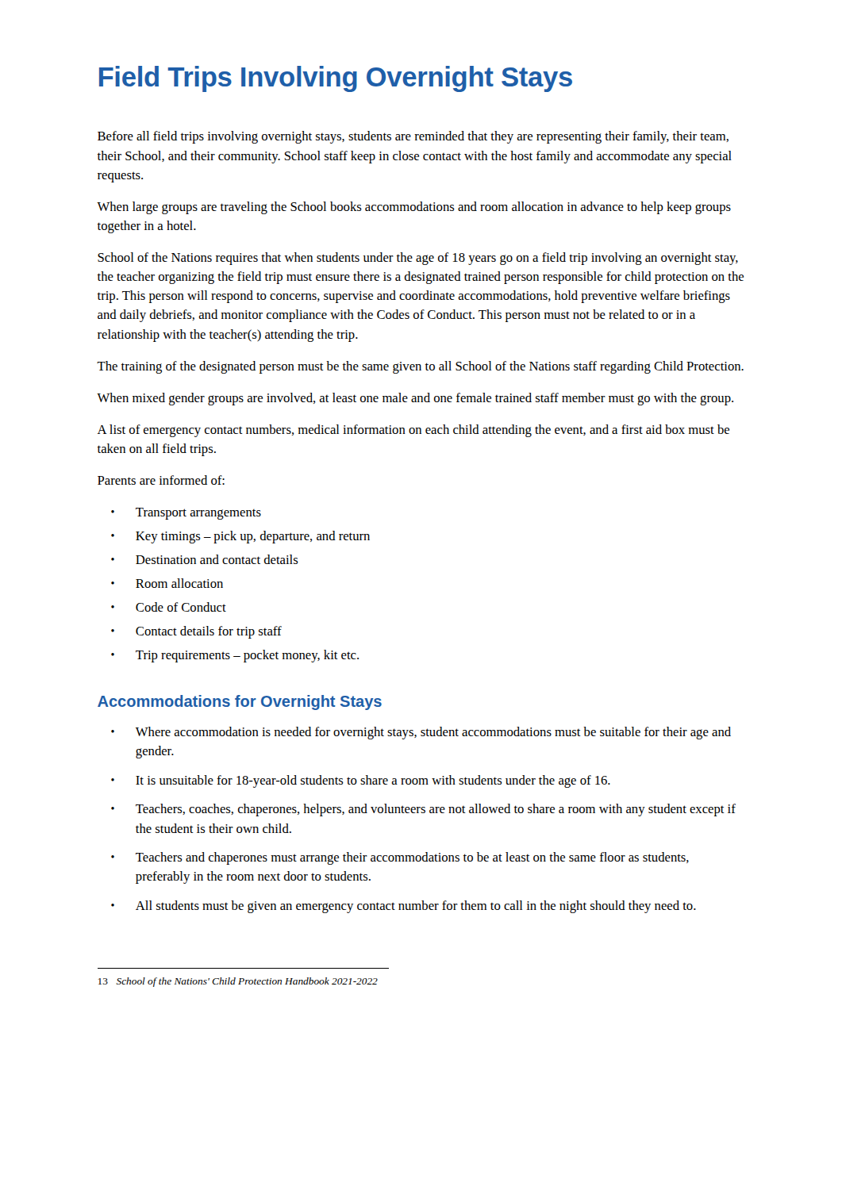Field Trips Involving Overnight Stays
Before all field trips involving overnight stays, students are reminded that they are representing their family, their team, their School, and their community. School staff keep in close contact with the host family and accommodate any special requests.
When large groups are traveling the School books accommodations and room allocation in advance to help keep groups together in a hotel.
School of the Nations requires that when students under the age of 18 years go on a field trip involving an overnight stay, the teacher organizing the field trip must ensure there is a designated trained person responsible for child protection on the trip. This person will respond to concerns, supervise and coordinate accommodations, hold preventive welfare briefings and daily debriefs, and monitor compliance with the Codes of Conduct. This person must not be related to or in a relationship with the teacher(s) attending the trip.
The training of the designated person must be the same given to all School of the Nations staff regarding Child Protection.
When mixed gender groups are involved, at least one male and one female trained staff member must go with the group.
A list of emergency contact numbers, medical information on each child attending the event, and a first aid box must be taken on all field trips.
Parents are informed of:
Transport arrangements
Key timings – pick up, departure, and return
Destination and contact details
Room allocation
Code of Conduct
Contact details for trip staff
Trip requirements – pocket money, kit etc.
Accommodations for Overnight Stays
Where accommodation is needed for overnight stays, student accommodations must be suitable for their age and gender.
It is unsuitable for 18-year-old students to share a room with students under the age of 16.
Teachers, coaches, chaperones, helpers, and volunteers are not allowed to share a room with any student except if the student is their own child.
Teachers and chaperones must arrange their accommodations to be at least on the same floor as students, preferably in the room next door to students.
All students must be given an emergency contact number for them to call in the night should they need to.
13 School of the Nations' Child Protection Handbook 2021-2022